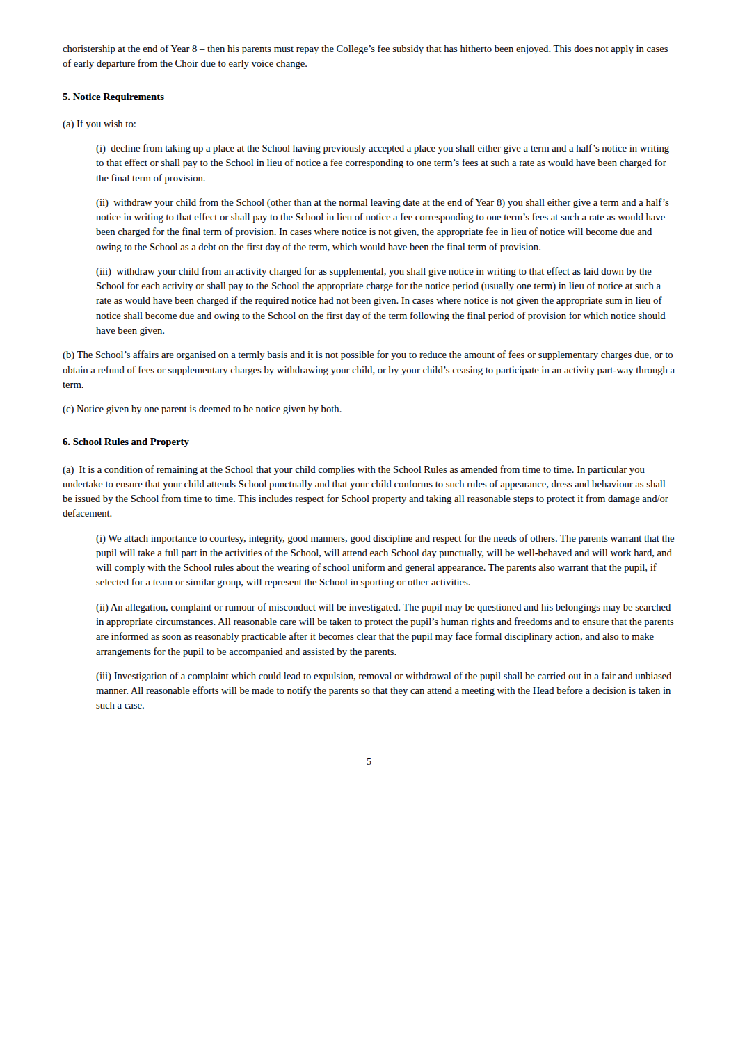choristership at the end of Year 8 – then his parents must repay the College’s fee subsidy that has hitherto been enjoyed. This does not apply in cases of early departure from the Choir due to early voice change.
5. Notice Requirements
(a) If you wish to:
(i) decline from taking up a place at the School having previously accepted a place you shall either give a term and a half’s notice in writing to that effect or shall pay to the School in lieu of notice a fee corresponding to one term’s fees at such a rate as would have been charged for the final term of provision.
(ii) withdraw your child from the School (other than at the normal leaving date at the end of Year 8) you shall either give a term and a half’s notice in writing to that effect or shall pay to the School in lieu of notice a fee corresponding to one term’s fees at such a rate as would have been charged for the final term of provision. In cases where notice is not given, the appropriate fee in lieu of notice will become due and owing to the School as a debt on the first day of the term, which would have been the final term of provision.
(iii) withdraw your child from an activity charged for as supplemental, you shall give notice in writing to that effect as laid down by the School for each activity or shall pay to the School the appropriate charge for the notice period (usually one term) in lieu of notice at such a rate as would have been charged if the required notice had not been given. In cases where notice is not given the appropriate sum in lieu of notice shall become due and owing to the School on the first day of the term following the final period of provision for which notice should have been given.
(b) The School’s affairs are organised on a termly basis and it is not possible for you to reduce the amount of fees or supplementary charges due, or to obtain a refund of fees or supplementary charges by withdrawing your child, or by your child’s ceasing to participate in an activity part-way through a term.
(c) Notice given by one parent is deemed to be notice given by both.
6. School Rules and Property
(a) It is a condition of remaining at the School that your child complies with the School Rules as amended from time to time. In particular you undertake to ensure that your child attends School punctually and that your child conforms to such rules of appearance, dress and behaviour as shall be issued by the School from time to time. This includes respect for School property and taking all reasonable steps to protect it from damage and/or defacement.
(i) We attach importance to courtesy, integrity, good manners, good discipline and respect for the needs of others. The parents warrant that the pupil will take a full part in the activities of the School, will attend each School day punctually, will be well-behaved and will work hard, and will comply with the School rules about the wearing of school uniform and general appearance. The parents also warrant that the pupil, if selected for a team or similar group, will represent the School in sporting or other activities.
(ii) An allegation, complaint or rumour of misconduct will be investigated. The pupil may be questioned and his belongings may be searched in appropriate circumstances. All reasonable care will be taken to protect the pupil’s human rights and freedoms and to ensure that the parents are informed as soon as reasonably practicable after it becomes clear that the pupil may face formal disciplinary action, and also to make arrangements for the pupil to be accompanied and assisted by the parents.
(iii) Investigation of a complaint which could lead to expulsion, removal or withdrawal of the pupil shall be carried out in a fair and unbiased manner. All reasonable efforts will be made to notify the parents so that they can attend a meeting with the Head before a decision is taken in such a case.
5